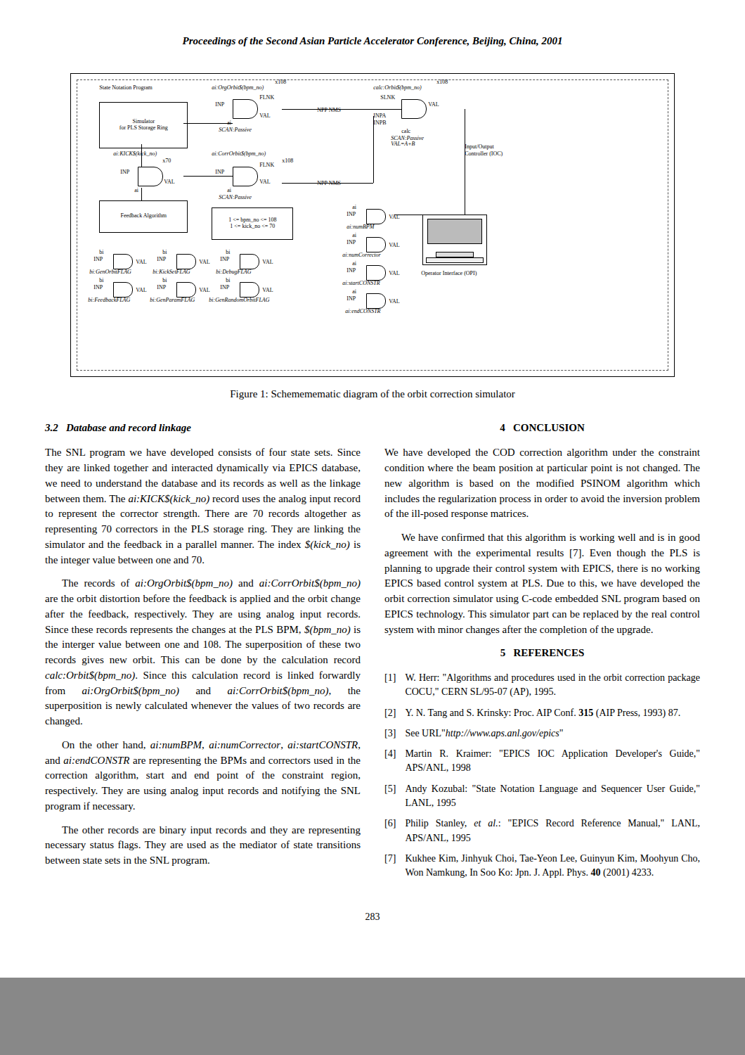Proceedings of the Second Asian Particle Accelerator Conference, Beijing, China, 2001
State Notation Program ai:OrgOrbit$(bpm_no) x108 calc:Orbit$(bpm_no) x108
Simulator
for PLS Storage Ring
INP FLNK VAL ai SCAN:Passive
SLNK VAL INPA INPB calc SCAN:Passive VAL=A+B NPP NMS Input/Output Controller (IOC) ai:KICK$(kick_no) x70
INP VAL ai ai:CorrOrbit$(bpm_no) x108
INP FLNK VAL ai SCAN:Passive NPP NMS
Feedback Algorithm
1 <= bpm_no <= 108
1 <= kick_no <= 70
ai INP
VAL ai:numBPM ai INP
VAL ai:numCorrector ai INP
VAL ai:startCONSTR ai INP
VAL ai:endCONSTR
Operator Interface (OPI) bi INP
VAL bi:GenOrbitFLAG bi INP
VAL bi:FeedbackFLAG bi INP
VAL bi:KickSetFLAG bi INP
VAL bi:GenParamFLAG bi INP
VAL bi:DebugFLAG bi INP
VAL bi:GenRandomOrbitFLAG
Figure 1: Schememematic diagram of the orbit correction simulator
3.2 Database and record linkage
The SNL program we have developed consists of four state sets. Since they are linked together and interacted dynamically via EPICS database, we need to understand the database and its records as well as the linkage between them. The ai:KICK$(kick_no) record uses the analog input record to represent the corrector strength. There are 70 records altogether as representing 70 correctors in the PLS storage ring. They are linking the simulator and the feedback in a parallel manner. The index $(kick_no) is the integer value between one and 70.
The records of ai:OrgOrbit$(bpm_no) and ai:CorrOrbit$(bpm_no) are the orbit distortion before the feedback is applied and the orbit change after the feedback, respectively. They are using analog input records. Since these records represents the changes at the PLS BPM, $(bpm_no) is the interger value between one and 108. The superposition of these two records gives new orbit. This can be done by the calculation record calc:Orbit$(bpm_no). Since this calculation record is linked forwardly from ai:OrgOrbit$(bpm_no) and ai:CorrOrbit$(bpm_no), the superposition is newly calculated whenever the values of two records are changed.
On the other hand, ai:numBPM, ai:numCorrector, ai:startCONSTR, and ai:endCONSTR are representing the BPMs and correctors used in the correction algorithm, start and end point of the constraint region, respectively. They are using analog input records and notifying the SNL program if necessary.
The other records are binary input records and they are representing necessary status flags. They are used as the mediator of state transitions between state sets in the SNL program.
4 CONCLUSION
We have developed the COD correction algorithm under the constraint condition where the beam position at particular point is not changed. The new algorithm is based on the modified PSINOM algorithm which includes the regularization process in order to avoid the inversion problem of the ill-posed response matrices.
We have confirmed that this algorithm is working well and is in good agreement with the experimental results [7]. Even though the PLS is planning to upgrade their control system with EPICS, there is no working EPICS based control system at PLS. Due to this, we have developed the orbit correction simulator using C-code embedded SNL program based on EPICS technology. This simulator part can be replaced by the real control system with minor changes after the completion of the upgrade.
5 REFERENCES
[1] W. Herr: "Algorithms and procedures used in the orbit correction package COCU," CERN SL/95-07 (AP), 1995.
[2] Y. N. Tang and S. Krinsky: Proc. AIP Conf. 315 (AIP Press, 1993) 87.
[3] See URL"http://www.aps.anl.gov/epics"
[4] Martin R. Kraimer: "EPICS IOC Application Developer's Guide," APS/ANL, 1998
[5] Andy Kozubal: "State Notation Language and Sequencer User Guide," LANL, 1995
[6] Philip Stanley, et al.: "EPICS Record Reference Manual," LANL, APS/ANL, 1995
[7] Kukhee Kim, Jinhyuk Choi, Tae-Yeon Lee, Guinyun Kim, Moohyun Cho, Won Namkung, In Soo Ko: Jpn. J. Appl. Phys. 40 (2001) 4233.
283